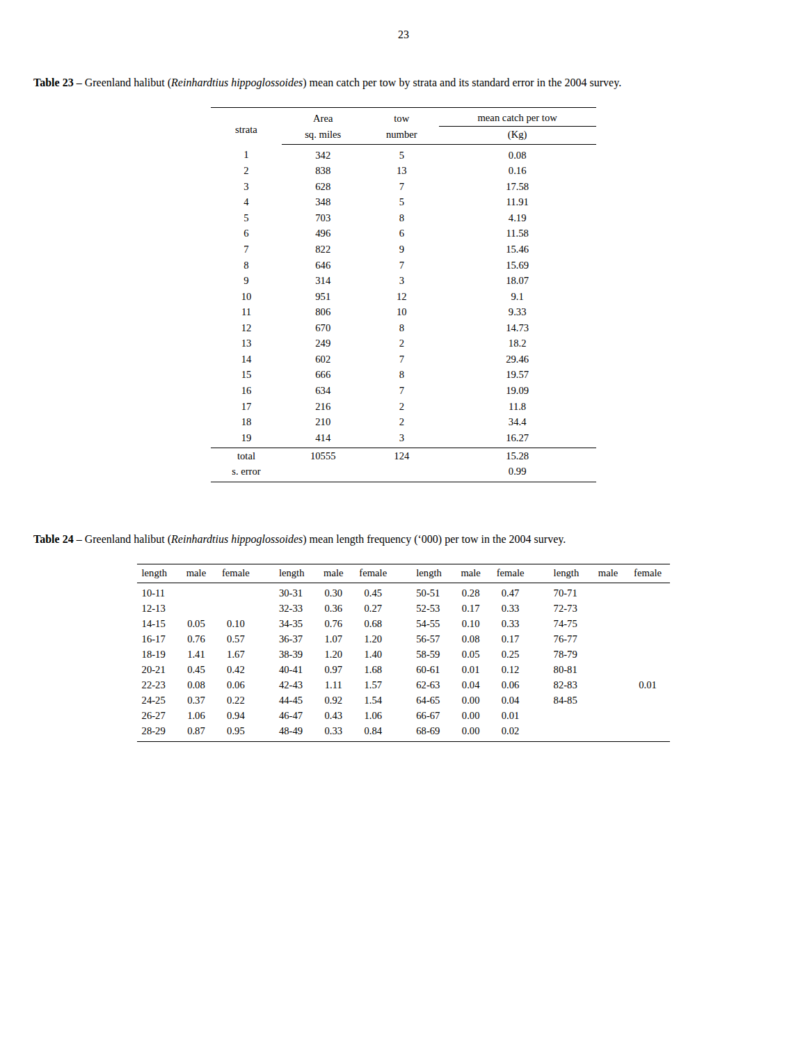23
Table 23 – Greenland halibut (Reinhardtius hippoglossoides) mean catch per tow by strata and its standard error in the 2004 survey.
| strata | Area | tow | mean catch per tow |
| --- | --- | --- | --- |
| sq. miles | number | (Kg) |
| 1 | 342 | 5 | 0.08 |
| 2 | 838 | 13 | 0.16 |
| 3 | 628 | 7 | 17.58 |
| 4 | 348 | 5 | 11.91 |
| 5 | 703 | 8 | 4.19 |
| 6 | 496 | 6 | 11.58 |
| 7 | 822 | 9 | 15.46 |
| 8 | 646 | 7 | 15.69 |
| 9 | 314 | 3 | 18.07 |
| 10 | 951 | 12 | 9.1 |
| 11 | 806 | 10 | 9.33 |
| 12 | 670 | 8 | 14.73 |
| 13 | 249 | 2 | 18.2 |
| 14 | 602 | 7 | 29.46 |
| 15 | 666 | 8 | 19.57 |
| 16 | 634 | 7 | 19.09 |
| 17 | 216 | 2 | 11.8 |
| 18 | 210 | 2 | 34.4 |
| 19 | 414 | 3 | 16.27 |
| total | 10555 | 124 | 15.28 |
| s. error | | | 0.99 |
Table 24 – Greenland halibut (Reinhardtius hippoglossoides) mean length frequency (‘000) per tow in the 2004 survey.
| length | male | female | | length | male | female | | length | male | female | | length | male | female |
| --- | --- | --- | --- | --- | --- | --- | --- | --- | --- | --- | --- | --- | --- | --- |
| 10-11 | | | | 30-31 | 0.30 | 0.45 | | 50-51 | 0.28 | 0.47 | | 70-71 | | |
| 12-13 | | | | 32-33 | 0.36 | 0.27 | | 52-53 | 0.17 | 0.33 | | 72-73 | | |
| 14-15 | 0.05 | 0.10 | | 34-35 | 0.76 | 0.68 | | 54-55 | 0.10 | 0.33 | | 74-75 | | |
| 16-17 | 0.76 | 0.57 | | 36-37 | 1.07 | 1.20 | | 56-57 | 0.08 | 0.17 | | 76-77 | | |
| 18-19 | 1.41 | 1.67 | | 38-39 | 1.20 | 1.40 | | 58-59 | 0.05 | 0.25 | | 78-79 | | |
| 20-21 | 0.45 | 0.42 | | 40-41 | 0.97 | 1.68 | | 60-61 | 0.01 | 0.12 | | 80-81 | | |
| 22-23 | 0.08 | 0.06 | | 42-43 | 1.11 | 1.57 | | 62-63 | 0.04 | 0.06 | | 82-83 | | 0.01 |
| 24-25 | 0.37 | 0.22 | | 44-45 | 0.92 | 1.54 | | 64-65 | 0.00 | 0.04 | | 84-85 | | |
| 26-27 | 1.06 | 0.94 | | 46-47 | 0.43 | 1.06 | | 66-67 | 0.00 | 0.01 | | | | |
| 28-29 | 0.87 | 0.95 | | 48-49 | 0.33 | 0.84 | | 68-69 | 0.00 | 0.02 | | | | |